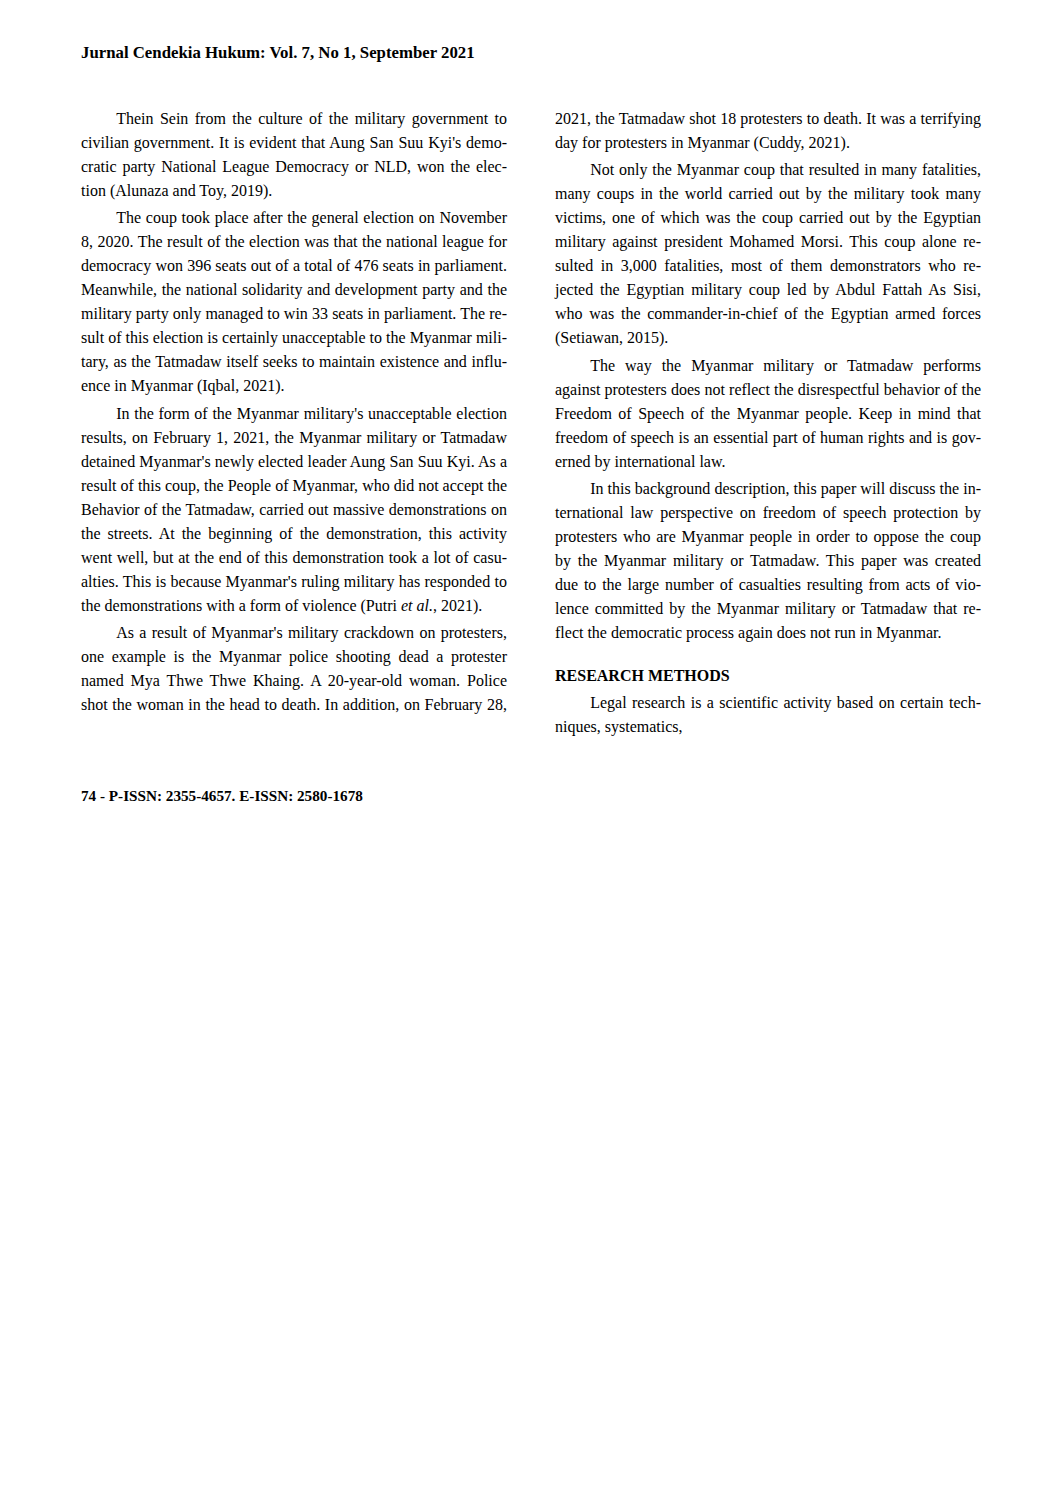Jurnal Cendekia Hukum: Vol. 7, No 1, September 2021
Thein Sein from the culture of the military government to civilian government. It is evident that Aung San Suu Kyi's democratic party National League Democracy or NLD, won the election (Alunaza and Toy, 2019).
The coup took place after the general election on November 8, 2020. The result of the election was that the national league for democracy won 396 seats out of a total of 476 seats in parliament. Meanwhile, the national solidarity and development party and the military party only managed to win 33 seats in parliament. The result of this election is certainly unacceptable to the Myanmar military, as the Tatmadaw itself seeks to maintain existence and influence in Myanmar (Iqbal, 2021).
In the form of the Myanmar military's unacceptable election results, on February 1, 2021, the Myanmar military or Tatmadaw detained Myanmar's newly elected leader Aung San Suu Kyi. As a result of this coup, the People of Myanmar, who did not accept the Behavior of the Tatmadaw, carried out massive demonstrations on the streets. At the beginning of the demonstration, this activity went well, but at the end of this demonstration took a lot of casualties. This is because Myanmar's ruling military has responded to the demonstrations with a form of violence (Putri et al., 2021).
As a result of Myanmar's military crackdown on protesters, one example is the Myanmar police shooting dead a protester named Mya Thwe Thwe Khaing. A 20-year-old woman. Police shot the woman in the head to death. In addition, on February 28, 2021, the Tatmadaw shot 18 protesters to death. It was a terrifying day for protesters in Myanmar (Cuddy, 2021).
Not only the Myanmar coup that resulted in many fatalities, many coups in the world carried out by the military took many victims, one of which was the coup carried out by the Egyptian military against president Mohamed Morsi. This coup alone resulted in 3,000 fatalities, most of them demonstrators who rejected the Egyptian military coup led by Abdul Fattah As Sisi, who was the commander-in-chief of the Egyptian armed forces (Setiawan, 2015).
The way the Myanmar military or Tatmadaw performs against protesters does not reflect the disrespectful behavior of the Freedom of Speech of the Myanmar people. Keep in mind that freedom of speech is an essential part of human rights and is governed by international law.
In this background description, this paper will discuss the international law perspective on freedom of speech protection by protesters who are Myanmar people in order to oppose the coup by the Myanmar military or Tatmadaw. This paper was created due to the large number of casualties resulting from acts of violence committed by the Myanmar military or Tatmadaw that reflect the democratic process again does not run in Myanmar.
Research Methods
Legal research is a scientific activity based on certain techniques, systematics,
74 - P-ISSN: 2355-4657. E-ISSN: 2580-1678